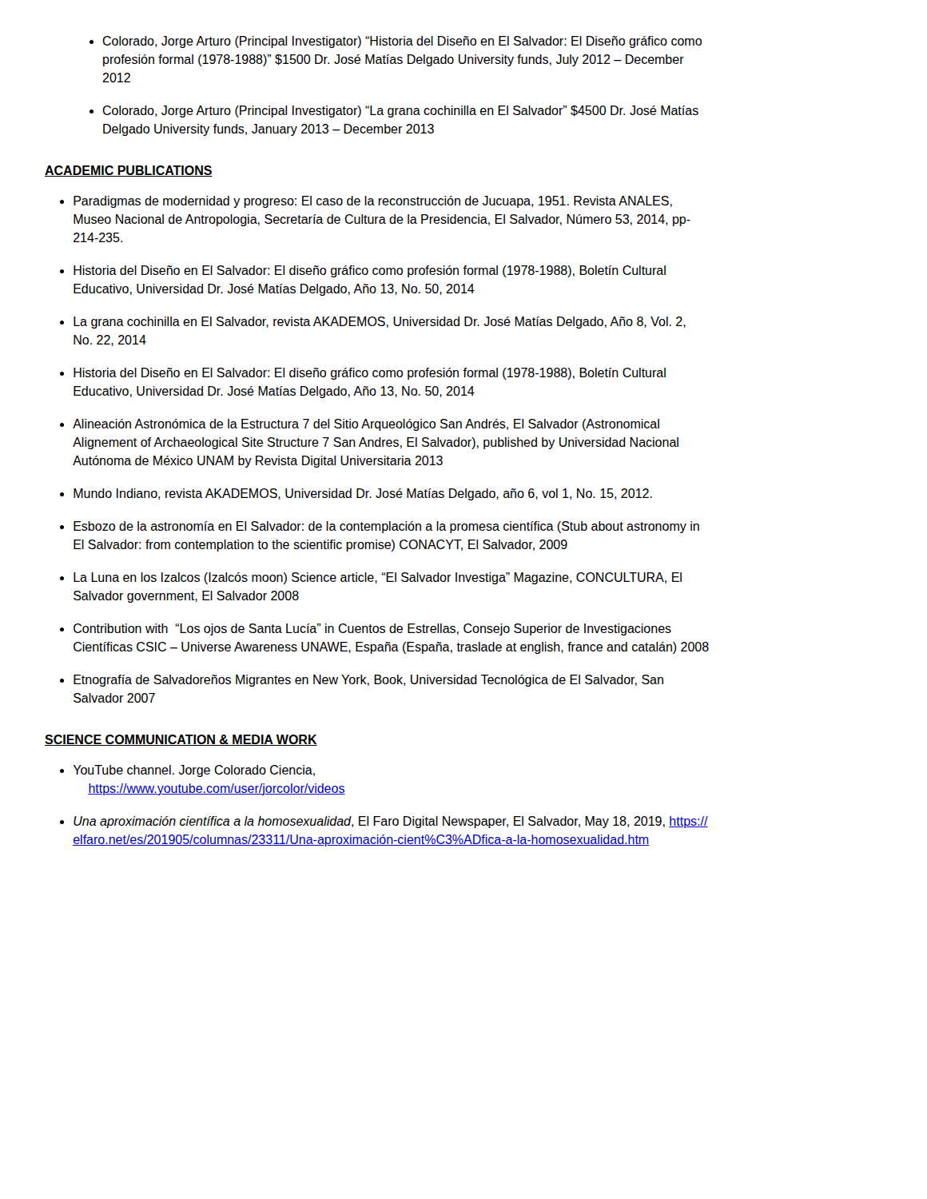Colorado, Jorge Arturo (Principal Investigator) “Historia del Diseño en El Salvador: El Diseño gráfico como profesión formal (1978-1988)” $1500 Dr. José Matías Delgado University funds, July 2012 – December 2012
Colorado, Jorge Arturo (Principal Investigator) “La grana cochinilla en El Salvador” $4500 Dr. José Matías Delgado University funds, January 2013 – December 2013
Academic Publications
Paradigmas de modernidad y progreso: El caso de la reconstrucción de Jucuapa, 1951. Revista ANALES, Museo Nacional de Antropologia, Secretaría de Cultura de la Presidencia, El Salvador, Número 53, 2014, pp-214-235.
Historia del Diseño en El Salvador: El diseño gráfico como profesión formal (1978-1988), Boletín Cultural Educativo, Universidad Dr. José Matías Delgado, Año 13, No. 50, 2014
La grana cochinilla en El Salvador, revista AKADEMOS, Universidad Dr. José Matías Delgado, Año 8, Vol. 2, No. 22, 2014
Historia del Diseño en El Salvador: El diseño gráfico como profesión formal (1978-1988), Boletín Cultural Educativo, Universidad Dr. José Matías Delgado, Año 13, No. 50, 2014
Alineación Astronómica de la Estructura 7 del Sitio Arqueológico San Andrés, El Salvador (Astronomical Alignement of Archaeological Site Structure 7 San Andres, El Salvador), published by Universidad Nacional Autónoma de México UNAM by Revista Digital Universitaria 2013
Mundo Indiano, revista AKADEMOS, Universidad Dr. José Matías Delgado, año 6, vol 1, No. 15, 2012.
Esbozo de la astronomía en El Salvador: de la contemplación a la promesa científica (Stub about astronomy in El Salvador: from contemplation to the scientific promise) CONACYT, El Salvador, 2009
La Luna en los Izalcos (Izalcós moon) Science article, “El Salvador Investiga” Magazine, CONCULTURA, El Salvador government, El Salvador 2008
Contribution with “Los ojos de Santa Lucía” in Cuentos de Estrellas, Consejo Superior de Investigaciones Científicas CSIC – Universe Awareness UNAWE, España (España, traslade at english, france and catalán) 2008
Etnografía de Salvadoreños Migrantes en New York, Book, Universidad Tecnológica de El Salvador, San Salvador 2007
Science Communication & Media Work
YouTube channel. Jorge Colorado Ciencia,
https://www.youtube.com/user/jorcolor/videos
Una aproximación científica a la homosexualidad, El Faro Digital Newspaper, El Salvador, May 18, 2019, https://elfaro.net/es/201905/columnas/23311/Una-aproximación-cient%C3%ADfica-a-la-homosexualidad.htm